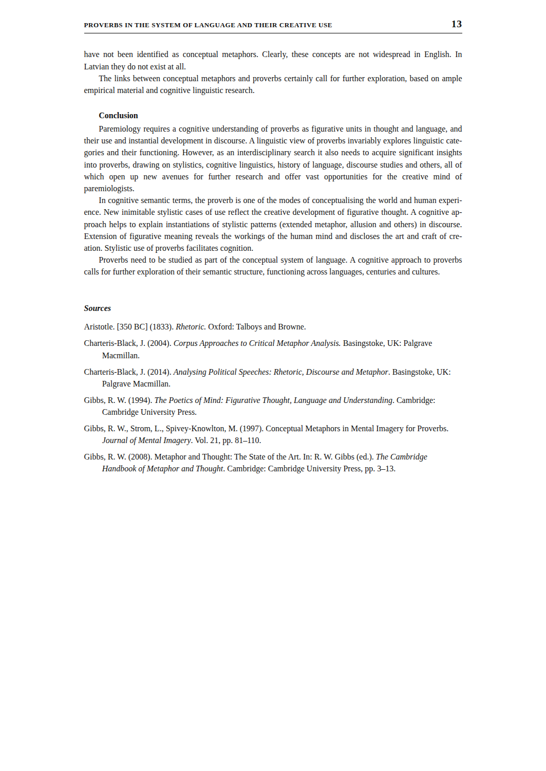Proverbs in the System of Language and Their Creative Use 13
have not been identified as conceptual metaphors. Clearly, these concepts are not widespread in English. In Latvian they do not exist at all.
The links between conceptual metaphors and proverbs certainly call for further exploration, based on ample empirical material and cognitive linguistic research.
Conclusion
Paremiology requires a cognitive understanding of proverbs as figurative units in thought and language, and their use and instantial development in discourse. A linguistic view of proverbs invariably explores linguistic categories and their functioning. However, as an interdisciplinary search it also needs to acquire significant insights into proverbs, drawing on stylistics, cognitive linguistics, history of language, discourse studies and others, all of which open up new avenues for further research and offer vast opportunities for the creative mind of paremiologists.
In cognitive semantic terms, the proverb is one of the modes of conceptualising the world and human experience. New inimitable stylistic cases of use reflect the creative development of figurative thought. A cognitive approach helps to explain instantiations of stylistic patterns (extended metaphor, allusion and others) in discourse. Extension of figurative meaning reveals the workings of the human mind and discloses the art and craft of creation. Stylistic use of proverbs facilitates cognition.
Proverbs need to be studied as part of the conceptual system of language. A cognitive approach to proverbs calls for further exploration of their semantic structure, functioning across languages, centuries and cultures.
Sources
Aristotle. [350 BC] (1833). Rhetoric. Oxford: Talboys and Browne.
Charteris-Black, J. (2004). Corpus Approaches to Critical Metaphor Analysis. Basingstoke, UK: Palgrave Macmillan.
Charteris-Black, J. (2014). Analysing Political Speeches: Rhetoric, Discourse and Metaphor. Basingstoke, UK: Palgrave Macmillan.
Gibbs, R. W. (1994). The Poetics of Mind: Figurative Thought, Language and Understanding. Cambridge: Cambridge University Press.
Gibbs, R. W., Strom, L., Spivey-Knowlton, M. (1997). Conceptual Metaphors in Mental Imagery for Proverbs. Journal of Mental Imagery. Vol. 21, pp. 81–110.
Gibbs, R. W. (2008). Metaphor and Thought: The State of the Art. In: R. W. Gibbs (ed.). The Cambridge Handbook of Metaphor and Thought. Cambridge: Cambridge University Press, pp. 3–13.